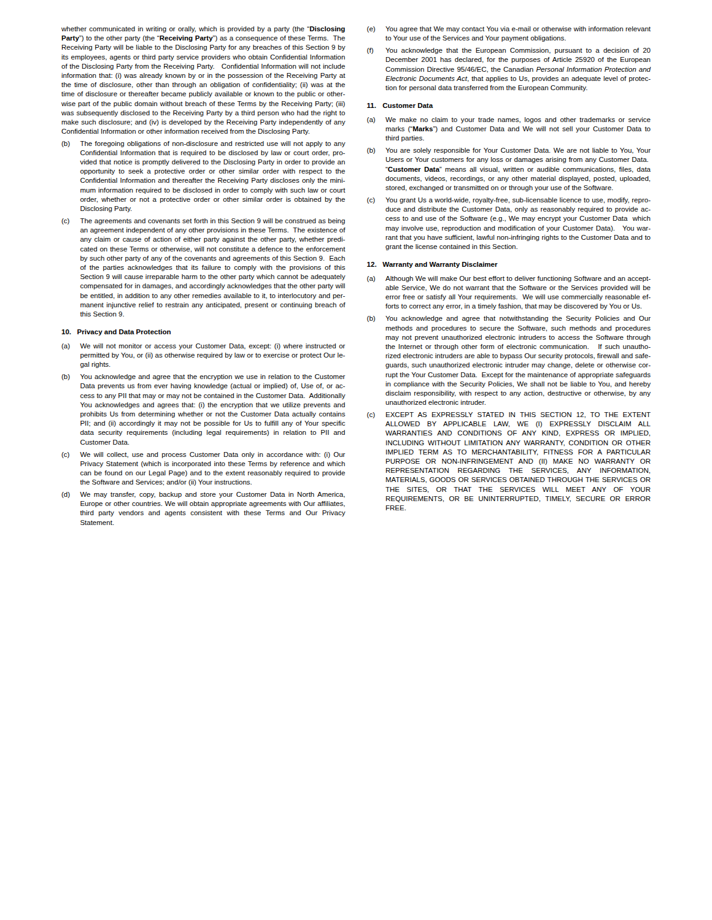whether communicated in writing or orally, which is provided by a party (the “Disclosing Party”) to the other party (the “Receiving Party”) as a consequence of these Terms. The Receiving Party will be liable to the Disclosing Party for any breaches of this Section 9 by its employees, agents or third party service providers who obtain Confidential Information of the Disclosing Party from the Receiving Party. Confidential Information will not include information that: (i) was already known by or in the possession of the Receiving Party at the time of disclosure, other than through an obligation of confidentiality; (ii) was at the time of disclosure or thereafter became publicly available or known to the public or otherwise part of the public domain without breach of these Terms by the Receiving Party; (iii) was subsequently disclosed to the Receiving Party by a third person who had the right to make such disclosure; and (iv) is developed by the Receiving Party independently of any Confidential Information or other information received from the Disclosing Party.
(b)
The foregoing obligations of non-disclosure and restricted use will not apply to any Confidential Information that is required to be disclosed by law or court order, provided that notice is promptly delivered to the Disclosing Party in order to provide an opportunity to seek a protective order or other similar order with respect to the Confidential Information and thereafter the Receiving Party discloses only the minimum information required to be disclosed in order to comply with such law or court order, whether or not a protective order or other similar order is obtained by the Disclosing Party.
(c)
The agreements and covenants set forth in this Section 9 will be construed as being an agreement independent of any other provisions in these Terms. The existence of any claim or cause of action of either party against the other party, whether predicated on these Terms or otherwise, will not constitute a defence to the enforcement by such other party of any of the covenants and agreements of this Section 9. Each of the parties acknowledges that its failure to comply with the provisions of this Section 9 will cause irreparable harm to the other party which cannot be adequately compensated for in damages, and accordingly acknowledges that the other party will be entitled, in addition to any other remedies available to it, to interlocutory and permanent injunctive relief to restrain any anticipated, present or continuing breach of this Section 9.
10. Privacy and Data Protection
(a)
We will not monitor or access your Customer Data, except: (i) where instructed or permitted by You, or (ii) as otherwise required by law or to exercise or protect Our legal rights.
(b)
You acknowledge and agree that the encryption we use in relation to the Customer Data prevents us from ever having knowledge (actual or implied) of, Use of, or access to any PII that may or may not be contained in the Customer Data. Additionally You acknowledges and agrees that: (i) the encryption that we utilize prevents and prohibits Us from determining whether or not the Customer Data actually contains PII; and (ii) accordingly it may not be possible for Us to fulfill any of Your specific data security requirements (including legal requirements) in relation to PII and Customer Data.
(c)
We will collect, use and process Customer Data only in accordance with: (i) Our Privacy Statement (which is incorporated into these Terms by reference and which can be found on our Legal Page) and to the extent reasonably required to provide the Software and Services; and/or (ii) Your instructions.
(d)
We may transfer, copy, backup and store your Customer Data in North America, Europe or other countries. We will obtain appropriate agreements with Our affiliates, third party vendors and agents consistent with these Terms and Our Privacy Statement.
(e)
You agree that We may contact You via e-mail or otherwise with information relevant to Your use of the Services and Your payment obligations.
(f)
You acknowledge that the European Commission, pursuant to a decision of 20 December 2001 has declared, for the purposes of Article 25920 of the European Commission Directive 95/46/EC, the Canadian Personal Information Protection and Electronic Documents Act, that applies to Us, provides an adequate level of protection for personal data transferred from the European Community.
11. Customer Data
(a)
We make no claim to your trade names, logos and other trademarks or service marks (“Marks”) and Customer Data and We will not sell your Customer Data to third parties.
(b)
You are solely responsible for Your Customer Data. We are not liable to You, Your Users or Your customers for any loss or damages arising from any Customer Data. “Customer Data” means all visual, written or audible communications, files, data documents, videos, recordings, or any other material displayed, posted, uploaded, stored, exchanged or transmitted on or through your use of the Software.
(c)
You grant Us a world-wide, royalty-free, sub-licensable licence to use, modify, reproduce and distribute the Customer Data, only as reasonably required to provide access to and use of the Software (e.g., We may encrypt your Customer Data which may involve use, reproduction and modification of your Customer Data). You warrant that you have sufficient, lawful non-infringing rights to the Customer Data and to grant the license contained in this Section.
12. Warranty and Warranty Disclaimer
(a)
Although We will make Our best effort to deliver functioning Software and an acceptable Service, We do not warrant that the Software or the Services provided will be error free or satisfy all Your requirements. We will use commercially reasonable efforts to correct any error, in a timely fashion, that may be discovered by You or Us.
(b)
You acknowledge and agree that notwithstanding the Security Policies and Our methods and procedures to secure the Software, such methods and procedures may not prevent unauthorized electronic intruders to access the Software through the Internet or through other form of electronic communication. If such unauthorized electronic intruders are able to bypass Our security protocols, firewall and safeguards, such unauthorized electronic intruder may change, delete or otherwise corrupt the Your Customer Data. Except for the maintenance of appropriate safeguards in compliance with the Security Policies, We shall not be liable to You, and hereby disclaim responsibility, with respect to any action, destructive or otherwise, by any unauthorized electronic intruder.
(c)
Except as expressly stated in this Section 12, to the extent allowed by applicable law, We (i) expressly disclaim all warranties and conditions of any kind, express or implied, including without limitation any warranty, condition or other implied term as to merchantability, fitness for a particular purpose or non-infringement and (ii) make no warranty or representation regarding the Services, any information, materials, goods or services obtained through the Services or the Sites, or that the Services will meet any of your requirements, or be uninterrupted, timely, secure or error free.